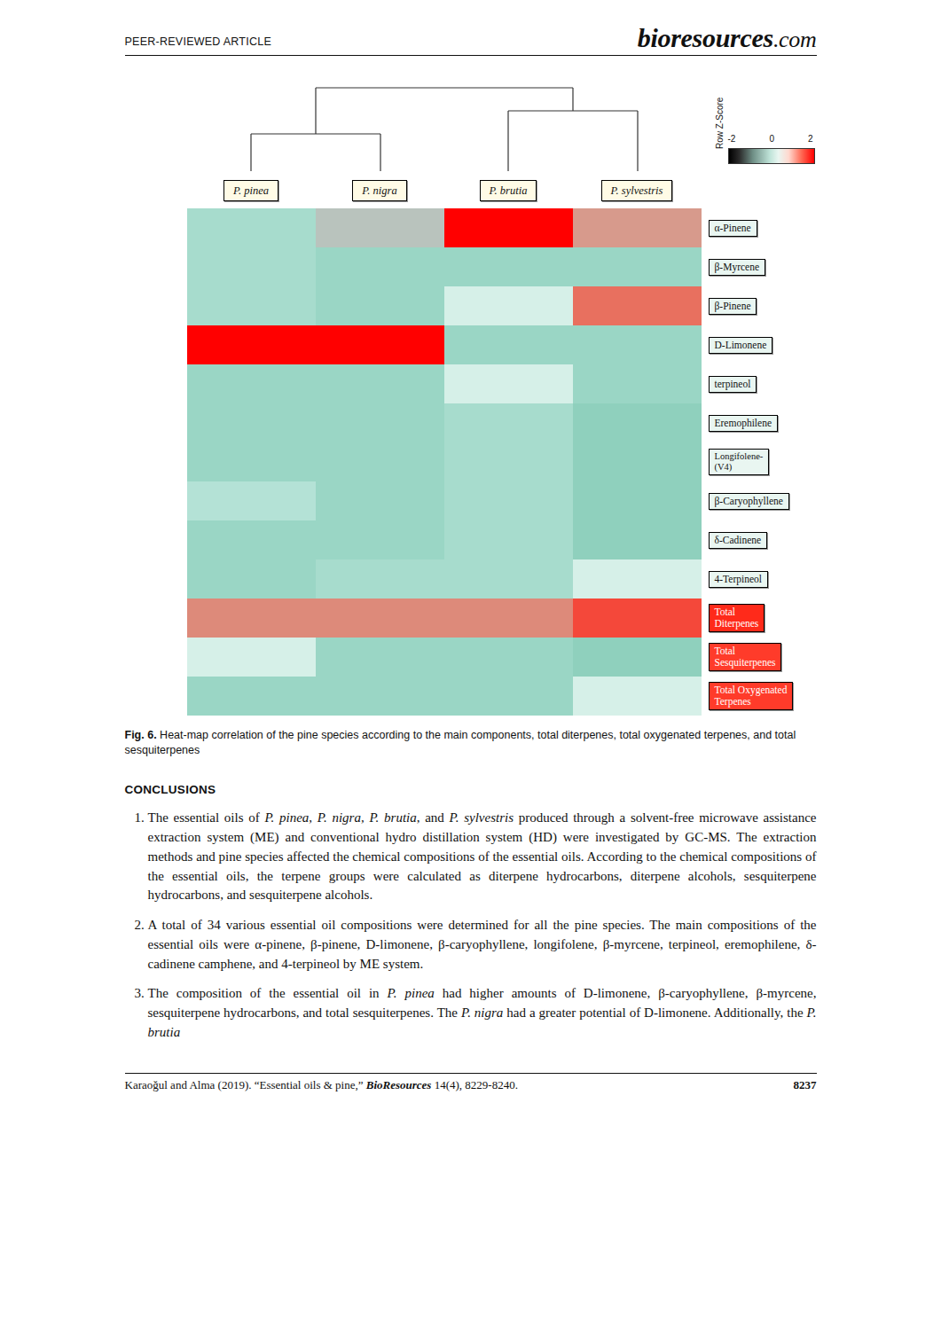PEER-REVIEWED ARTICLE
bioresources.com
P. pinea
P. nigra
P. brutia
P. sylvestris
α-Pinene
β-Myrcene
β-Pinene
D-Limonene
terpineol
Eremophilene
Longifolene-
(V4)
β-Caryophyllene
δ-Cadinene
4-Terpineol
Total
Diterpenes
Total
Sesquiterpenes
Total Oxygenated
Terpenes
Row Z-Score
-202
Fig. 6. Heat-map correlation of the pine species according to the main components, total diterpenes, total oxygenated terpenes, and total sesquiterpenes
CONCLUSIONS
The essential oils of P. pinea, P. nigra, P. brutia, and P. sylvestris produced through a solvent-free microwave assistance extraction system (ME) and conventional hydro distillation system (HD) were investigated by GC-MS. The extraction methods and pine species affected the chemical compositions of the essential oils. According to the chemical compositions of the essential oils, the terpene groups were calculated as diterpene hydrocarbons, diterpene alcohols, sesquiterpene hydrocarbons, and sesquiterpene alcohols.
A total of 34 various essential oil compositions were determined for all the pine species. The main compositions of the essential oils were α-pinene, β-pinene, D-limonene, β-caryophyllene, longifolene, β-myrcene, terpineol, eremophilene, δ-cadinene camphene, and 4-terpineol by ME system.
The composition of the essential oil in P. pinea had higher amounts of D-limonene, β-caryophyllene, β-myrcene, sesquiterpene hydrocarbons, and total sesquiterpenes. The P. nigra had a greater potential of D-limonene. Additionally, the P. brutia
Karaoğul and Alma (2019). “Essential oils & pine,” BioResources 14(4), 8229-8240.
8237